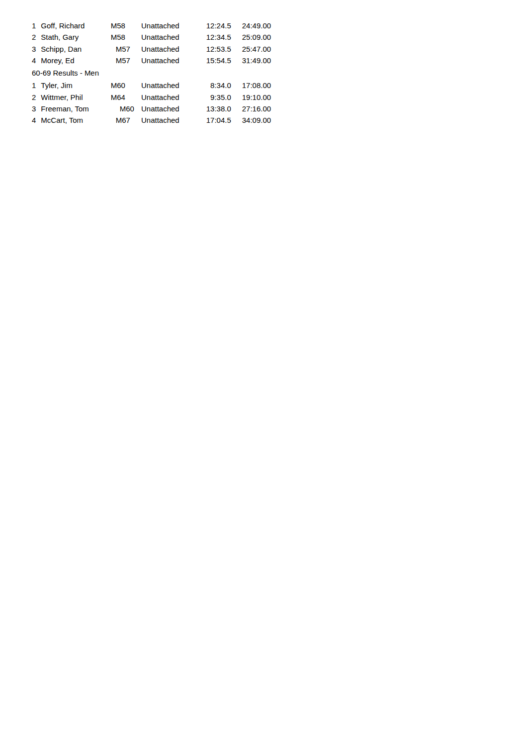| 1 | Goff, Richard | M58 | Unattached | 12:24.5 | 24:49.00 |
| 2 | Stath, Gary | M58 | Unattached | 12:34.5 | 25:09.00 |
| 3 | Schipp, Dan | M57 | Unattached | 12:53.5 | 25:47.00 |
| 4 | Morey, Ed | M57 | Unattached | 15:54.5 | 31:49.00 |
| 60-69 Results - Men |
| 1 | Tyler, Jim | M60 | Unattached | 8:34.0 | 17:08.00 |
| 2 | Wittmer, Phil | M64 | Unattached | 9:35.0 | 19:10.00 |
| 3 | Freeman, Tom | M60 | Unattached | 13:38.0 | 27:16.00 |
| 4 | McCart, Tom | M67 | Unattached | 17:04.5 | 34:09.00 |